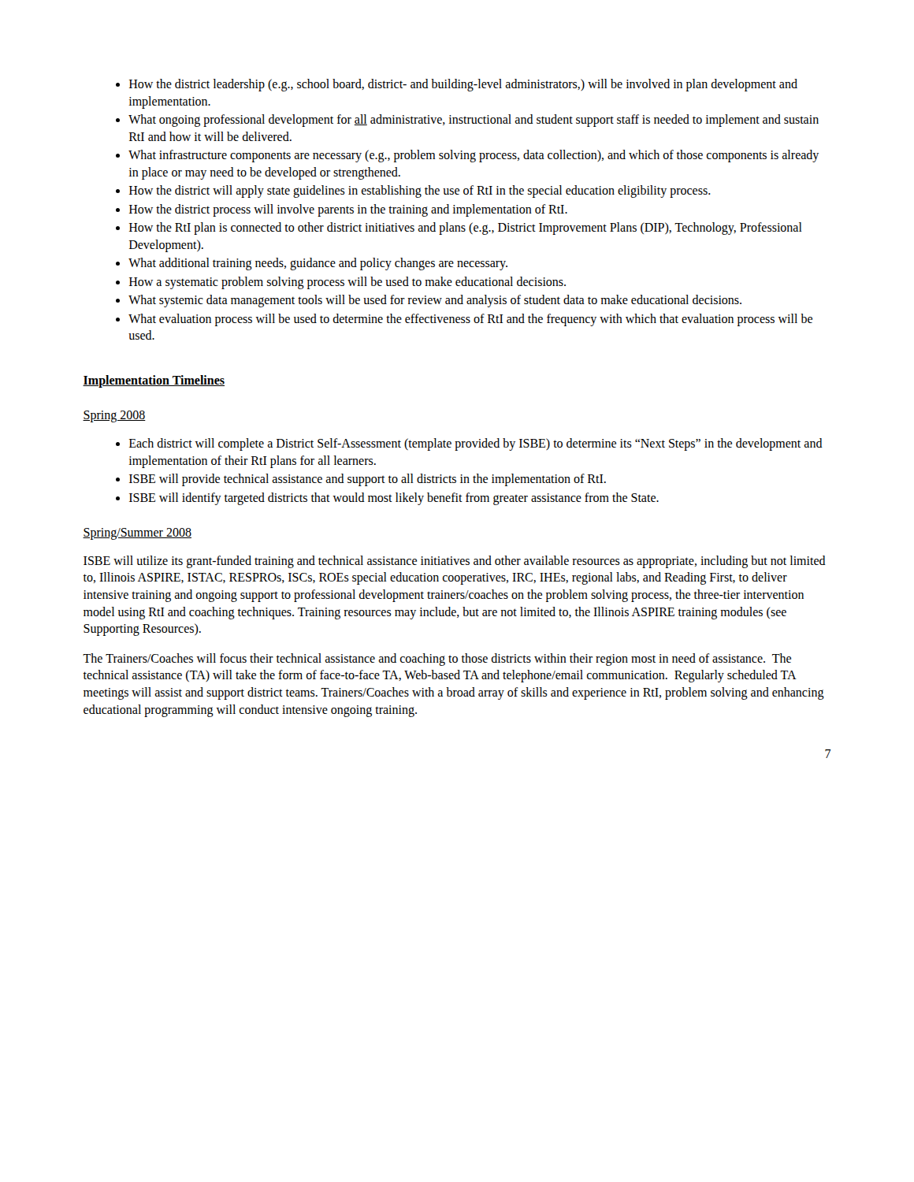How the district leadership (e.g., school board, district- and building-level administrators,) will be involved in plan development and implementation.
What ongoing professional development for all administrative, instructional and student support staff is needed to implement and sustain RtI and how it will be delivered.
What infrastructure components are necessary (e.g., problem solving process, data collection), and which of those components is already in place or may need to be developed or strengthened.
How the district will apply state guidelines in establishing the use of RtI in the special education eligibility process.
How the district process will involve parents in the training and implementation of RtI.
How the RtI plan is connected to other district initiatives and plans (e.g., District Improvement Plans (DIP), Technology, Professional Development).
What additional training needs, guidance and policy changes are necessary.
How a systematic problem solving process will be used to make educational decisions.
What systemic data management tools will be used for review and analysis of student data to make educational decisions.
What evaluation process will be used to determine the effectiveness of RtI and the frequency with which that evaluation process will be used.
Implementation Timelines
Spring 2008
Each district will complete a District Self-Assessment (template provided by ISBE) to determine its “Next Steps” in the development and implementation of their RtI plans for all learners.
ISBE will provide technical assistance and support to all districts in the implementation of RtI.
ISBE will identify targeted districts that would most likely benefit from greater assistance from the State.
Spring/Summer 2008
ISBE will utilize its grant-funded training and technical assistance initiatives and other available resources as appropriate, including but not limited to, Illinois ASPIRE, ISTAC, RESPROs, ISCs, ROEs special education cooperatives, IRC, IHEs, regional labs, and Reading First, to deliver intensive training and ongoing support to professional development trainers/coaches on the problem solving process, the three-tier intervention model using RtI and coaching techniques. Training resources may include, but are not limited to, the Illinois ASPIRE training modules (see Supporting Resources).
The Trainers/Coaches will focus their technical assistance and coaching to those districts within their region most in need of assistance. The technical assistance (TA) will take the form of face-to-face TA, Web-based TA and telephone/email communication. Regularly scheduled TA meetings will assist and support district teams. Trainers/Coaches with a broad array of skills and experience in RtI, problem solving and enhancing educational programming will conduct intensive ongoing training.
7